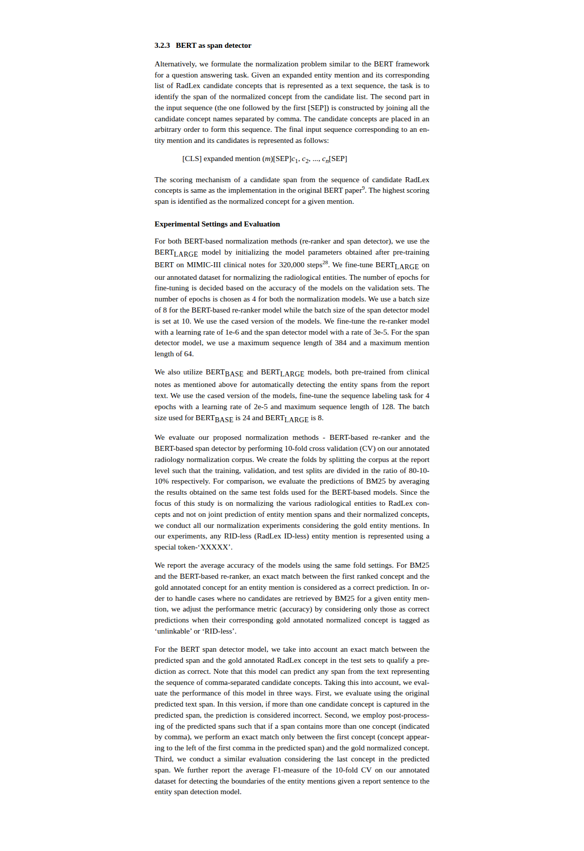3.2.3 BERT as span detector
Alternatively, we formulate the normalization problem similar to the BERT framework for a question answering task. Given an expanded entity mention and its corresponding list of RadLex candidate concepts that is represented as a text sequence, the task is to identify the span of the normalized concept from the candidate list. The second part in the input sequence (the one followed by the first [SEP]) is constructed by joining all the candidate concept names separated by comma. The candidate concepts are placed in an arbitrary order to form this sequence. The final input sequence corresponding to an entity mention and its candidates is represented as follows:
[CLS] expanded mention (m)[SEP]c1, c2, ..., cn[SEP]
The scoring mechanism of a candidate span from the sequence of candidate RadLex concepts is same as the implementation in the original BERT paper9. The highest scoring span is identified as the normalized concept for a given mention.
Experimental Settings and Evaluation
For both BERT-based normalization methods (re-ranker and span detector), we use the BERTLARGE model by initializing the model parameters obtained after pre-training BERT on MIMIC-III clinical notes for 320,000 steps28. We fine-tune BERTLARGE on our annotated dataset for normalizing the radiological entities. The number of epochs for fine-tuning is decided based on the accuracy of the models on the validation sets. The number of epochs is chosen as 4 for both the normalization models. We use a batch size of 8 for the BERT-based re-ranker model while the batch size of the span detector model is set at 10. We use the cased version of the models. We fine-tune the re-ranker model with a learning rate of 1e-6 and the span detector model with a rate of 3e-5. For the span detector model, we use a maximum sequence length of 384 and a maximum mention length of 64.
We also utilize BERTBASE and BERTLARGE models, both pre-trained from clinical notes as mentioned above for automatically detecting the entity spans from the report text. We use the cased version of the models, fine-tune the sequence labeling task for 4 epochs with a learning rate of 2e-5 and maximum sequence length of 128. The batch size used for BERTBASE is 24 and BERTLARGE is 8.
We evaluate our proposed normalization methods - BERT-based re-ranker and the BERT-based span detector by performing 10-fold cross validation (CV) on our annotated radiology normalization corpus. We create the folds by splitting the corpus at the report level such that the training, validation, and test splits are divided in the ratio of 80-10-10% respectively. For comparison, we evaluate the predictions of BM25 by averaging the results obtained on the same test folds used for the BERT-based models. Since the focus of this study is on normalizing the various radiological entities to RadLex concepts and not on joint prediction of entity mention spans and their normalized concepts, we conduct all our normalization experiments considering the gold entity mentions. In our experiments, any RID-less (RadLex ID-less) entity mention is represented using a special token-‘XXXXX’.
We report the average accuracy of the models using the same fold settings. For BM25 and the BERT-based re-ranker, an exact match between the first ranked concept and the gold annotated concept for an entity mention is considered as a correct prediction. In order to handle cases where no candidates are retrieved by BM25 for a given entity mention, we adjust the performance metric (accuracy) by considering only those as correct predictions when their corresponding gold annotated normalized concept is tagged as ‘unlinkable’ or ‘RID-less’.
For the BERT span detector model, we take into account an exact match between the predicted span and the gold annotated RadLex concept in the test sets to qualify a prediction as correct. Note that this model can predict any span from the text representing the sequence of comma-separated candidate concepts. Taking this into account, we evaluate the performance of this model in three ways. First, we evaluate using the original predicted text span. In this version, if more than one candidate concept is captured in the predicted span, the prediction is considered incorrect. Second, we employ post-processing of the predicted spans such that if a span contains more than one concept (indicated by comma), we perform an exact match only between the first concept (concept appearing to the left of the first comma in the predicted span) and the gold normalized concept. Third, we conduct a similar evaluation considering the last concept in the predicted span. We further report the average F1-measure of the 10-fold CV on our annotated dataset for detecting the boundaries of the entity mentions given a report sentence to the entity span detection model.